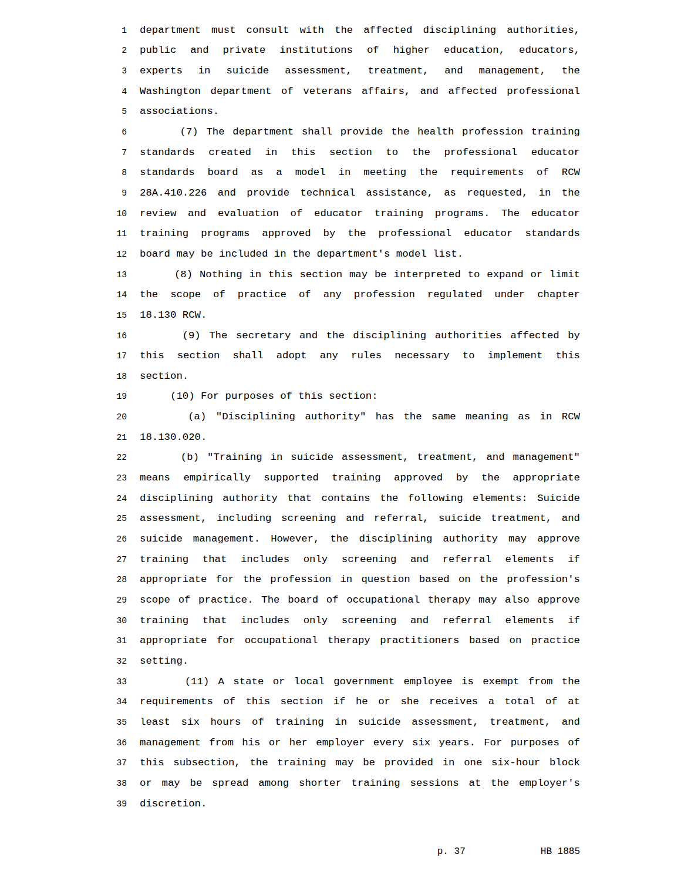1 department must consult with the affected disciplining authorities,
2 public and private institutions of higher education, educators,
3 experts in suicide assessment, treatment, and management, the
4 Washington department of veterans affairs, and affected professional
5 associations.
6 (7) The department shall provide the health profession training
7 standards created in this section to the professional educator
8 standards board as a model in meeting the requirements of RCW
928A.410.226 and provide technical assistance, as requested, in the
10 review and evaluation of educator training programs. The educator
11 training programs approved by the professional educator standards
12 board may be included in the department's model list.
13 (8) Nothing in this section may be interpreted to expand or limit
14 the scope of practice of any profession regulated under chapter
1518.130 RCW.
16 (9) The secretary and the disciplining authorities affected by
17 this section shall adopt any rules necessary to implement this
18 section.
19 (10) For purposes of this section:
20 (a) "Disciplining authority" has the same meaning as in RCW
2118.130.020.
22 (b) "Training in suicide assessment, treatment, and management"
23 means empirically supported training approved by the appropriate
24 disciplining authority that contains the following elements: Suicide
25 assessment, including screening and referral, suicide treatment, and
26 suicide management. However, the disciplining authority may approve
27 training that includes only screening and referral elements if
28 appropriate for the profession in question based on the profession's
29 scope of practice. The board of occupational therapy may also approve
30 training that includes only screening and referral elements if
31 appropriate for occupational therapy practitioners based on practice
32 setting.
33 (11) A state or local government employee is exempt from the
34 requirements of this section if he or she receives a total of at
35 least six hours of training in suicide assessment, treatment, and
36 management from his or her employer every six years. For purposes of
37 this subsection, the training may be provided in one six-hour block
38 or may be spread among shorter training sessions at the employer's
39 discretion.
p. 37 HB 1885